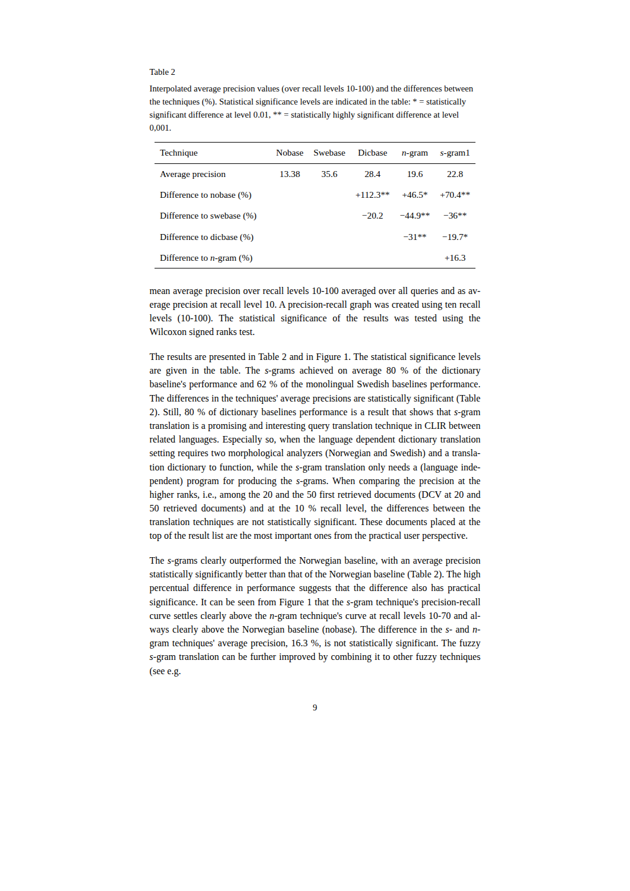Table 2 Interpolated average precision values (over recall levels 10-100) and the differences between the techniques (%). Statistical significance levels are indicated in the table: * = statistically significant difference at level 0.01, ** = statistically highly significant difference at level 0,001.
| Technique | Nobase | Swebase | Dicbase | n -gram | s -gram1 |
| --- | --- | --- | --- | --- | --- |
| Average precision | 13.38 | 35.6 | 28.4 | 19.6 | 22.8 |
| Difference to nobase (%) | | | +112.3** | +46.5* | +70.4** |
| Difference to swebase (%) | | | − 20.2 | − 44.9** | − 36** |
| Difference to dicbase (%) | | | | − 31** | − 19.7* |
| Difference to n -gram (%) | | | | | +16.3 |
mean average precision over recall levels 10-100 averaged over all queries and as average precision at recall level 10. A precision-recall graph was created using ten recall levels (10-100). The statistical significance of the results was tested using the Wilcoxon signed ranks test.
The results are presented in Table 2 and in Figure 1. The statistical significance levels are given in the table. The s-grams achieved on average 80 % of the dictionary baseline's performance and 62 % of the monolingual Swedish baselines performance. The differences in the techniques' average precisions are statistically significant (Table 2). Still, 80 % of dictionary baselines performance is a result that shows that s-gram translation is a promising and interesting query translation technique in CLIR between related languages. Especially so, when the language dependent dictionary translation setting requires two morphological analyzers (Norwegian and Swedish) and a translation dictionary to function, while the s-gram translation only needs a (language independent) program for producing the s-grams. When comparing the precision at the higher ranks, i.e., among the 20 and the 50 first retrieved documents (DCV at 20 and 50 retrieved documents) and at the 10 % recall level, the differences between the translation techniques are not statistically significant. These documents placed at the top of the result list are the most important ones from the practical user perspective.
The s-grams clearly outperformed the Norwegian baseline, with an average precision statistically significantly better than that of the Norwegian baseline (Table 2). The high percentual difference in performance suggests that the difference also has practical significance. It can be seen from Figure 1 that the s-gram technique's precision-recall curve settles clearly above the n-gram technique's curve at recall levels 10-70 and always clearly above the Norwegian baseline (nobase). The difference in the s- and n-gram techniques' average precision, 16.3 %, is not statistically significant. The fuzzy s-gram translation can be further improved by combining it to other fuzzy techniques (see e.g.
9